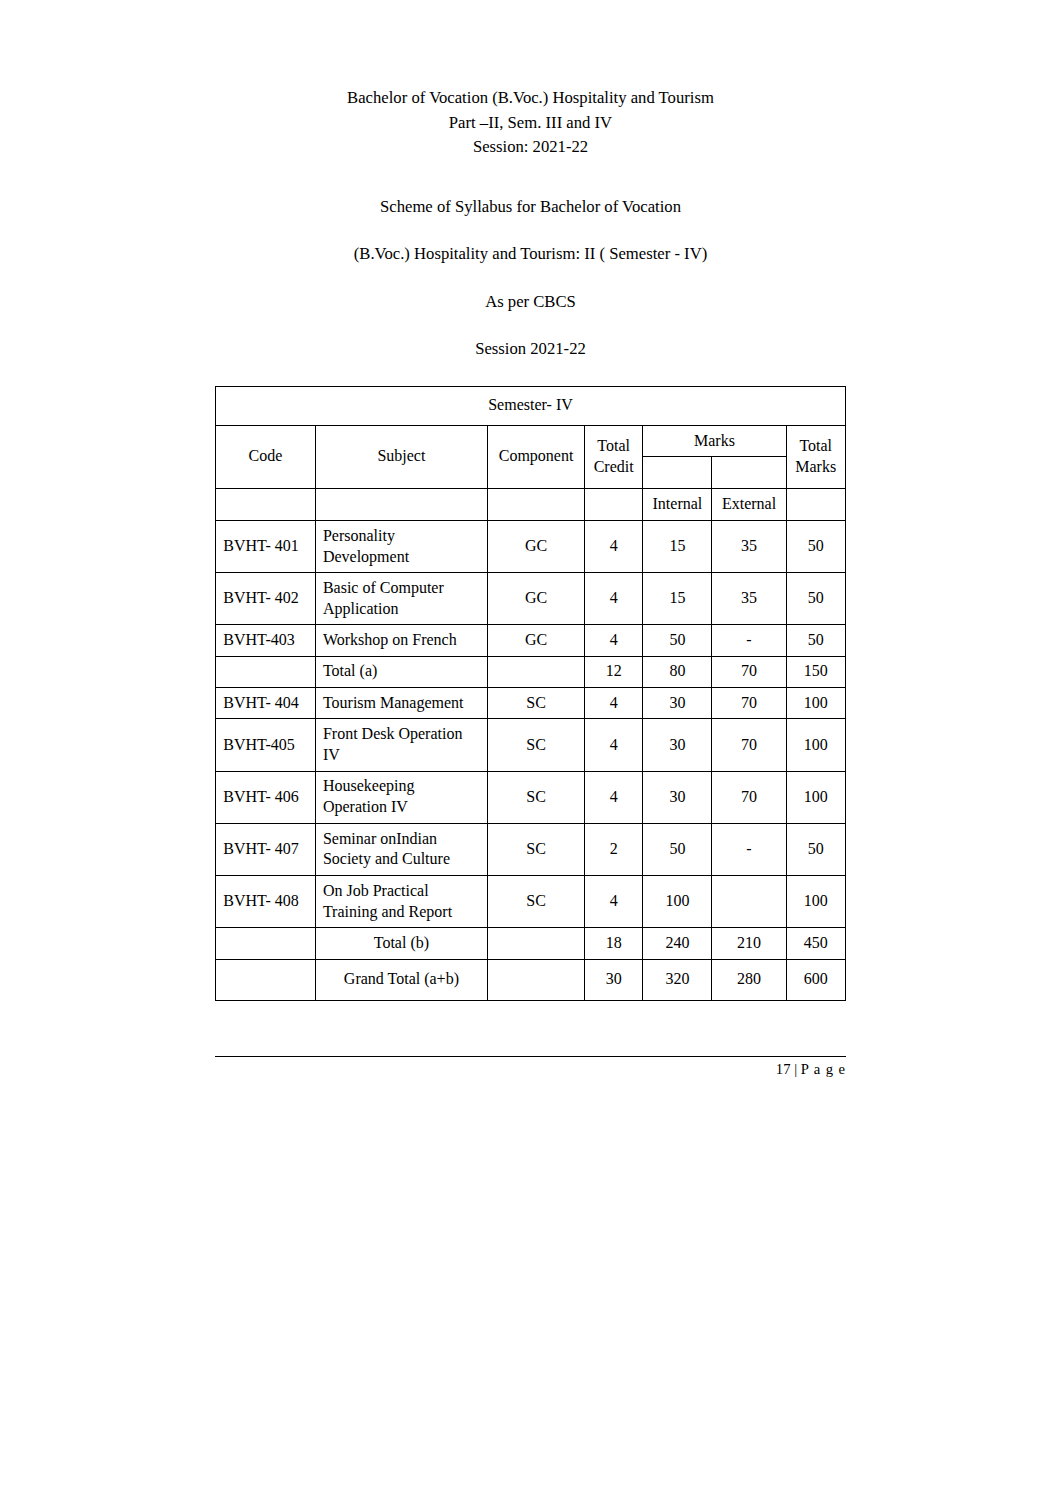Bachelor of Vocation (B.Voc.) Hospitality and Tourism
Part –II, Sem. III and IV
Session: 2021-22
Scheme of Syllabus for Bachelor of Vocation
(B.Voc.) Hospitality and Tourism: II ( Semester - IV)
As per CBCS
Session 2021-22
| Semester- IV |
| Code | Subject | Component | Total Credit | Marks | Total Marks |
| | | | | Internal | External | |
| BVHT- 401 | Personality Development | GC | 4 | 15 | 35 | 50 |
| BVHT- 402 | Basic of Computer Application | GC | 4 | 15 | 35 | 50 |
| BVHT-403 | Workshop on French | GC | 4 | 50 | - | 50 |
| | Total (a) | | 12 | 80 | 70 | 150 |
| BVHT- 404 | Tourism Management | SC | 4 | 30 | 70 | 100 |
| BVHT-405 | Front Desk Operation IV | SC | 4 | 30 | 70 | 100 |
| BVHT- 406 | Housekeeping Operation IV | SC | 4 | 30 | 70 | 100 |
| BVHT- 407 | Seminar onIndian Society and Culture | SC | 2 | 50 | - | 50 |
| BVHT- 408 | On Job Practical Training and Report | SC | 4 | 100 | | 100 |
| | Total (b) | | 18 | 240 | 210 | 450 |
| | Grand Total (a+b) | | 30 | 320 | 280 | 600 |
17 | P a g e